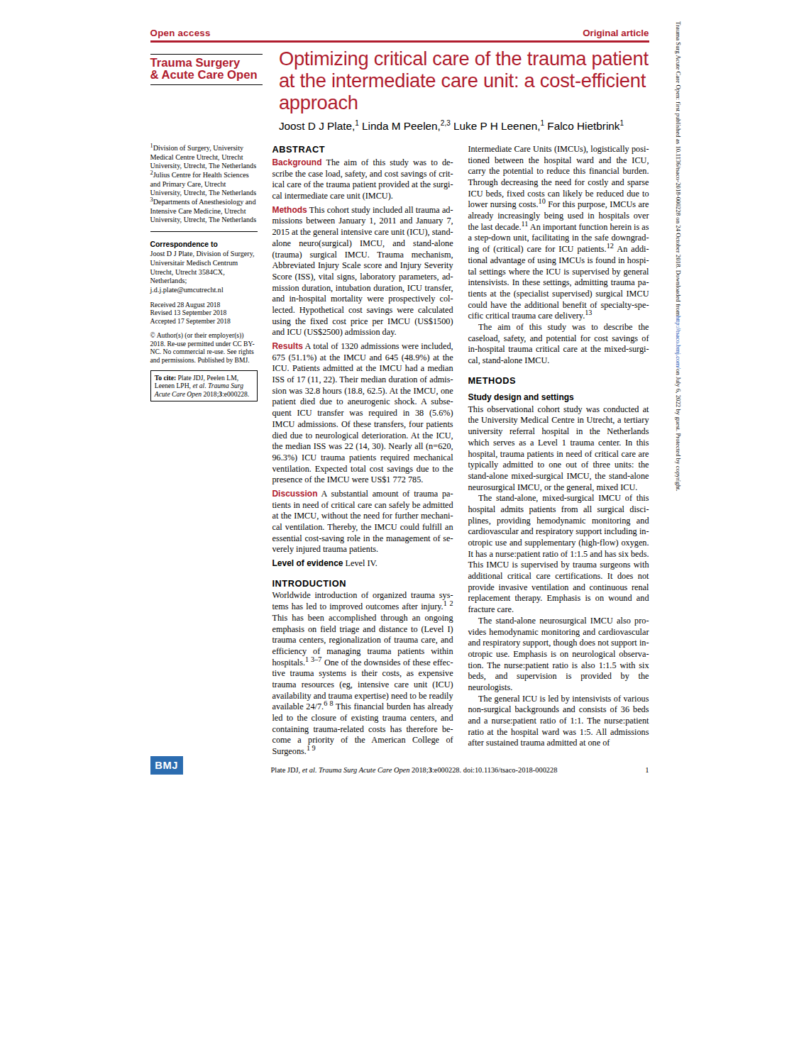Trauma Surg Acute Care Open: first published as 10.1136/tsaco-2018-000228 on 24 October 2018. Downloaded from http://tsaco.bmj.com/ on July 6, 2022 by guest. Protected by copyright.
Open access
Original article
Trauma Surgery
& Acute Care Open
Optimizing critical care of the trauma patient at the intermediate care unit: a cost-efficient approach
Joost D J Plate,1 Linda M Peelen,2,3 Luke P H Leenen,1 Falco Hietbrink1
1Division of Surgery, University Medical Centre Utrecht, Utrecht University, Utrecht, The Netherlands
2Julius Centre for Health Sciences and Primary Care, Utrecht University, Utrecht, The Netherlands
3Departments of Anesthesiology and Intensive Care Medicine, Utrecht University, Utrecht, The Netherlands
Correspondence to
Joost D J Plate, Division of Surgery, Universitair Medisch Centrum Utrecht, Utrecht 3584CX, Netherlands; j.d.j.plate@umcutrecht.nl
Received 28 August 2018
Revised 13 September 2018
Accepted 17 September 2018
© Author(s) (or their employer(s)) 2018. Re-use permitted under CC BY-NC. No commercial re-use. See rights and permissions. Published by BMJ.
To cite: Plate JDJ, Peelen LM, Leenen LPH, et al. Trauma Surg Acute Care Open 2018;3:e000228.
ABSTRACT
Background The aim of this study was to describe the case load, safety, and cost savings of critical care of the trauma patient provided at the surgical intermediate care unit (IMCU).
Methods This cohort study included all trauma admissions between January 1, 2011 and January 7, 2015 at the general intensive care unit (ICU), stand-alone neuro(surgical) IMCU, and stand-alone (trauma) surgical IMCU. Trauma mechanism, Abbreviated Injury Scale score and Injury Severity Score (ISS), vital signs, laboratory parameters, admission duration, intubation duration, ICU transfer, and in-hospital mortality were prospectively collected. Hypothetical cost savings were calculated using the fixed cost price per IMCU (US$1500) and ICU (US$2500) admission day.
Results A total of 1320 admissions were included, 675 (51.1%) at the IMCU and 645 (48.9%) at the ICU. Patients admitted at the IMCU had a median ISS of 17 (11, 22). Their median duration of admission was 32.8 hours (18.8, 62.5). At the IMCU, one patient died due to aneurogenic shock. A subsequent ICU transfer was required in 38 (5.6%) IMCU admissions. Of these transfers, four patients died due to neurological deterioration. At the ICU, the median ISS was 22 (14, 30). Nearly all (n=620, 96.3%) ICU trauma patients required mechanical ventilation. Expected total cost savings due to the presence of the IMCU were US$1 772 785.
Discussion A substantial amount of trauma patients in need of critical care can safely be admitted at the IMCU, without the need for further mechanical ventilation. Thereby, the IMCU could fulfill an essential cost-saving role in the management of severely injured trauma patients.
Level of evidence Level IV.
Introduction
Worldwide introduction of organized trauma systems has led to improved outcomes after injury.1 2 This has been accomplished through an ongoing emphasis on field triage and distance to (Level I) trauma centers, regionalization of trauma care, and efficiency of managing trauma patients within hospitals.1 3–7 One of the downsides of these effective trauma systems is their costs, as expensive trauma resources (eg, intensive care unit (ICU) availability and trauma expertise) need to be readily available 24/7.6 8 This financial burden has already led to the closure of existing trauma centers, and containing trauma-related costs has therefore become a priority of the American College of Surgeons.1 9
Intermediate Care Units (IMCUs), logistically positioned between the hospital ward and the ICU, carry the potential to reduce this financial burden. Through decreasing the need for costly and sparse ICU beds, fixed costs can likely be reduced due to lower nursing costs.10 For this purpose, IMCUs are already increasingly being used in hospitals over the last decade.11 An important function herein is as a step-down unit, facilitating in the safe downgrading of (critical) care for ICU patients.12 An additional advantage of using IMCUs is found in hospital settings where the ICU is supervised by general intensivists. In these settings, admitting trauma patients at the (specialist supervised) surgical IMCU could have the additional benefit of specialty-specific critical trauma care delivery.13
The aim of this study was to describe the caseload, safety, and potential for cost savings of in-hospital trauma critical care at the mixed-surgical, stand-alone IMCU.
Methods
Study design and settings
This observational cohort study was conducted at the University Medical Centre in Utrecht, a tertiary university referral hospital in the Netherlands which serves as a Level 1 trauma center. In this hospital, trauma patients in need of critical care are typically admitted to one out of three units: the stand-alone mixed-surgical IMCU, the stand-alone neurosurgical IMCU, or the general, mixed ICU.
The stand-alone, mixed-surgical IMCU of this hospital admits patients from all surgical disciplines, providing hemodynamic monitoring and cardiovascular and respiratory support including inotropic use and supplementary (high-flow) oxygen. It has a nurse:patient ratio of 1:1.5 and has six beds. This IMCU is supervised by trauma surgeons with additional critical care certifications. It does not provide invasive ventilation and continuous renal replacement therapy. Emphasis is on wound and fracture care.
The stand-alone neurosurgical IMCU also provides hemodynamic monitoring and cardiovascular and respiratory support, though does not support inotropic use. Emphasis is on neurological observation. The nurse:patient ratio is also 1:1.5 with six beds, and supervision is provided by the neurologists.
The general ICU is led by intensivists of various non-surgical backgrounds and consists of 36 beds and a nurse:patient ratio of 1:1. The nurse:patient ratio at the hospital ward was 1:5. All admissions after sustained trauma admitted at one of
BMJ
Plate JDJ, et al. Trauma Surg Acute Care Open 2018;3:e000228. doi:10.1136/tsaco-2018-000228
1